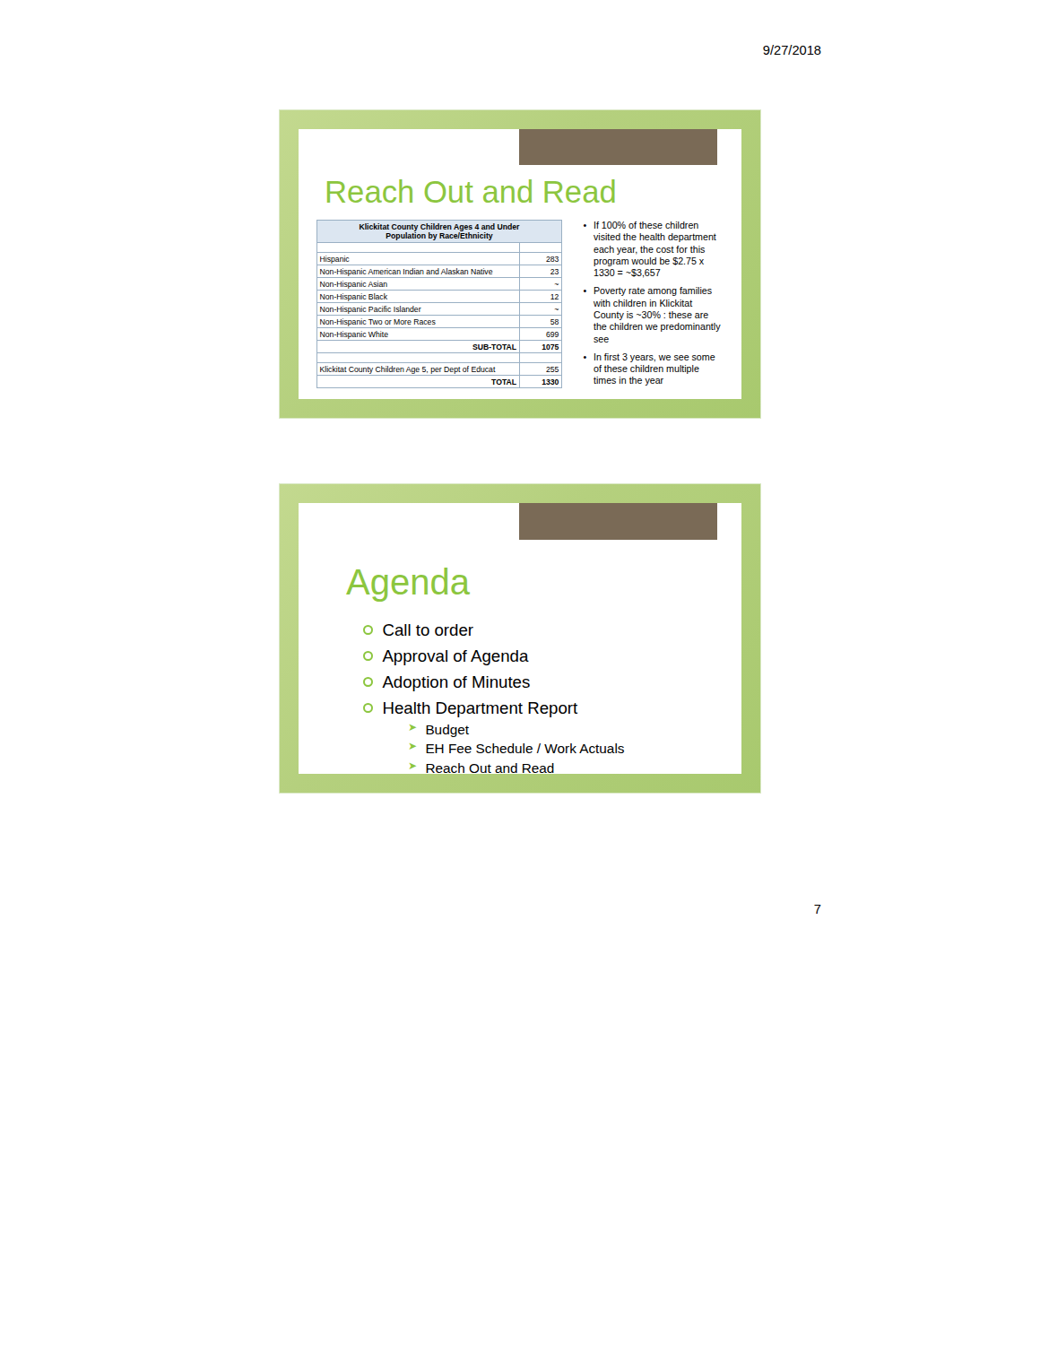9/27/2018
Reach Out and Read
| Klickitat County Children Ages 4 and Under Population by Race/Ethnicity |
| --- |
| Hispanic | 283 |
| Non-Hispanic American Indian and Alaskan Native | 23 |
| Non-Hispanic Asian | ~ |
| Non-Hispanic Black | 12 |
| Non-Hispanic Pacific Islander | ~ |
| Non-Hispanic Two or More Races | 58 |
| Non-Hispanic White | 699 |
| SUB-TOTAL | 1075 |
| Klickitat County Children Age 5, per Dept of Educat | 255 |
| TOTAL | 1330 |
If 100% of these children visited the health department each year, the cost for this program would be $2.75 x 1330 = ~$3,657
Poverty rate among families with children in Klickitat County is ~30% : these are the children we predominantly see
In first 3 years, we see some of these children multiple times in the year
Agenda
Call to order
Approval of Agenda
Adoption of Minutes
Health Department Report
Budget
EH Fee Schedule / Work Actuals
Reach Out and Read
Hours
Public Access to Board
Adjourn
7